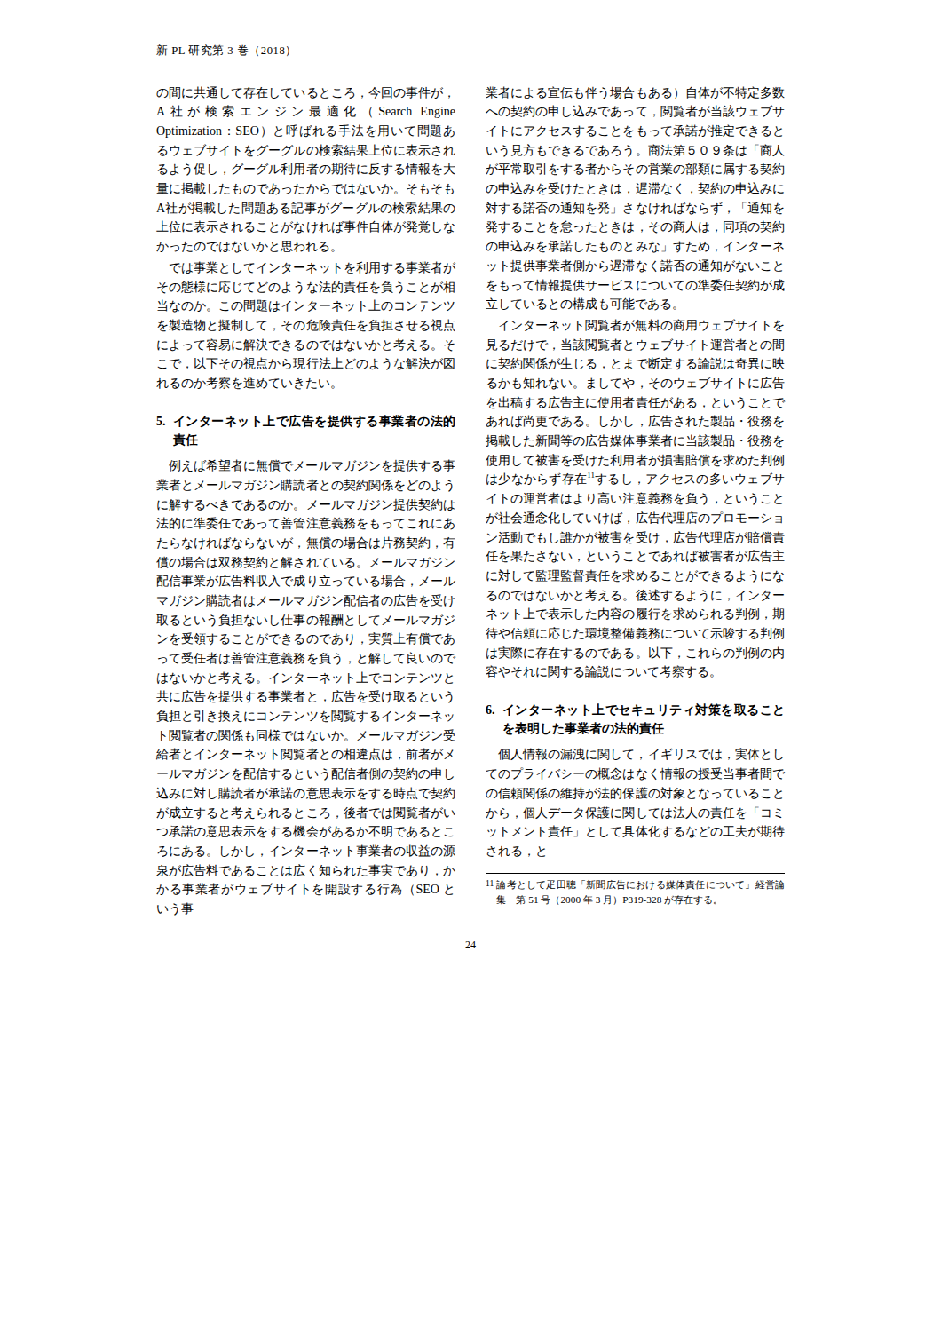新 PL 研究第 3 巻（2018）
の間に共通して存在しているところ，今回の事件が，A社が検索エンジン最適化（Search Engine Optimization：SEO）と呼ばれる手法を用いて問題あるウェブサイトをグーグルの検索結果上位に表示されるよう促し，グーグル利用者の期待に反する情報を大量に掲載したものであったからではないか。そもそもA社が掲載した問題ある記事がグーグルの検索結果の上位に表示されることがなければ事件自体が発覚しなかったのではないかと思われる。
では事業としてインターネットを利用する事業者がその態様に応じてどのような法的責任を負うことが相当なのか。この問題はインターネット上のコンテンツを製造物と擬制して，その危険責任を負担させる視点によって容易に解決できるのではないかと考える。そこで，以下その視点から現行法上どのような解決が図れるのか考察を進めていきたい。
5. インターネット上で広告を提供する事業者の法的責任
例えば希望者に無償でメールマガジンを提供する事業者とメールマガジン購読者との契約関係をどのように解するべきであるのか。メールマガジン提供契約は法的に準委任であって善管注意義務をもってこれにあたらなければならないが，無償の場合は片務契約，有償の場合は双務契約と解されている。メールマガジン配信事業が広告料収入で成り立っている場合，メールマガジン購読者はメールマガジン配信者の広告を受け取るという負担ないし仕事の報酬としてメールマガジンを受領することができるのであり，実質上有償であって受任者は善管注意義務を負う，と解して良いのではないかと考える。インターネット上でコンテンツと共に広告を提供する事業者と，広告を受け取るという負担と引き換えにコンテンツを閲覧するインターネット閲覧者の関係も同様ではないか。メールマガジン受給者とインターネット閲覧者との相違点は，前者がメールマガジンを配信するという配信者側の契約の申し込みに対し購読者が承諾の意思表示をする時点で契約が成立すると考えられるところ，後者では閲覧者がいつ承諾の意思表示をする機会があるか不明であるところにある。しかし，インターネット事業者の収益の源泉が広告料であることは広く知られた事実であり，かかる事業者がウェブサイトを開設する行為（SEO という事
業者による宣伝も伴う場合もある）自体が不特定多数への契約の申し込みであって，閲覧者が当該ウェブサイトにアクセスすることをもって承諾が推定できるという見方もできるであろう。商法第５０９条は「商人が平常取引をする者からその営業の部類に属する契約の申込みを受けたときは，遅滞なく，契約の申込みに対する諾否の通知を発」さなければならず，「通知を発することを怠ったときは，その商人は，同項の契約の申込みを承諾したものとみな」すため，インターネット提供事業者側から遅滞なく諾否の通知がないことをもって情報提供サービスについての準委任契約が成立しているとの構成も可能である。
インターネット閲覧者が無料の商用ウェブサイトを見るだけで，当該閲覧者とウェブサイト運営者との間に契約関係が生じる，とまで断定する論説は奇異に映るかも知れない。ましてや，そのウェブサイトに広告を出稿する広告主に使用者責任がある，ということであれば尚更である。しかし，広告された製品・役務を掲載した新聞等の広告媒体事業者に当該製品・役務を使用して被害を受けた利用者が損害賠償を求めた判例は少なからず存在11するし，アクセスの多いウェブサイトの運営者はより高い注意義務を負う，ということが社会通念化していけば，広告代理店のプロモーション活動でもし誰かが被害を受け，広告代理店が賠償責任を果たさない，ということであれば被害者が広告主に対して監理監督責任を求めることができるようになるのではないかと考える。後述するように，インターネット上で表示した内容の履行を求められる判例，期待や信頼に応じた環境整備義務について示唆する判例は実際に存在するのである。以下，これらの判例の内容やそれに関する論説について考察する。
6. インターネット上でセキュリティ対策を取ることを表明した事業者の法的責任
個人情報の漏洩に関して，イギリスでは，実体としてのプライバシーの概念はなく情報の授受当事者間での信頼関係の維持が法的保護の対象となっていることから，個人データ保護に関しては法人の責任を「コミットメント責任」として具体化するなどの工夫が期待される，と
11論考として疋田聰「新聞広告における媒体責任について」経営論集　第 51 号（2000 年 3 月）P319-328 が存在する。
24